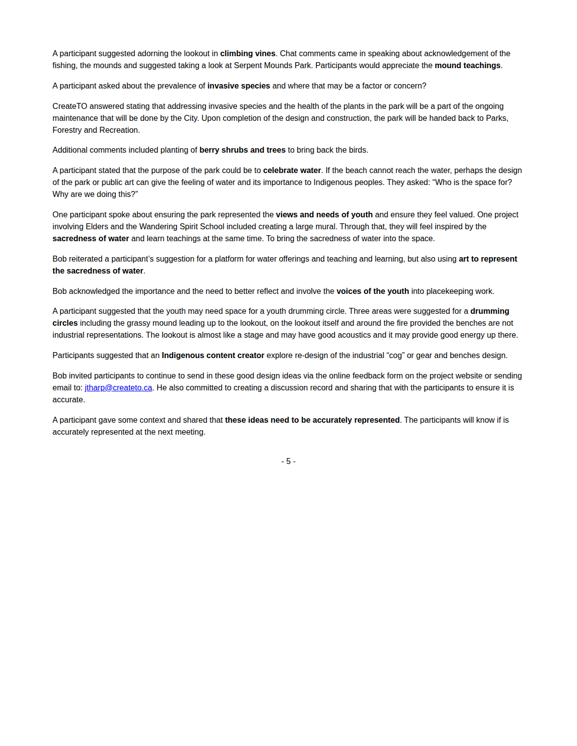A participant suggested adorning the lookout in climbing vines. Chat comments came in speaking about acknowledgement of the fishing, the mounds and suggested taking a look at Serpent Mounds Park. Participants would appreciate the mound teachings.
A participant asked about the prevalence of invasive species and where that may be a factor or concern?
CreateTO answered stating that addressing invasive species and the health of the plants in the park will be a part of the ongoing maintenance that will be done by the City. Upon completion of the design and construction, the park will be handed back to Parks, Forestry and Recreation.
Additional comments included planting of berry shrubs and trees to bring back the birds.
A participant stated that the purpose of the park could be to celebrate water. If the beach cannot reach the water, perhaps the design of the park or public art can give the feeling of water and its importance to Indigenous peoples. They asked: “Who is the space for? Why are we doing this?”
One participant spoke about ensuring the park represented the views and needs of youth and ensure they feel valued. One project involving Elders and the Wandering Spirit School included creating a large mural. Through that, they will feel inspired by the sacredness of water and learn teachings at the same time. To bring the sacredness of water into the space.
Bob reiterated a participant’s suggestion for a platform for water offerings and teaching and learning, but also using art to represent the sacredness of water.
Bob acknowledged the importance and the need to better reflect and involve the voices of the youth into placekeeping work.
A participant suggested that the youth may need space for a youth drumming circle. Three areas were suggested for a drumming circles including the grassy mound leading up to the lookout, on the lookout itself and around the fire provided the benches are not industrial representations. The lookout is almost like a stage and may have good acoustics and it may provide good energy up there.
Participants suggested that an Indigenous content creator explore re-design of the industrial “cog” or gear and benches design.
Bob invited participants to continue to send in these good design ideas via the online feedback form on the project website or sending email to: jtharp@createto.ca. He also committed to creating a discussion record and sharing that with the participants to ensure it is accurate.
A participant gave some context and shared that these ideas need to be accurately represented. The participants will know if is accurately represented at the next meeting.
- 5 -